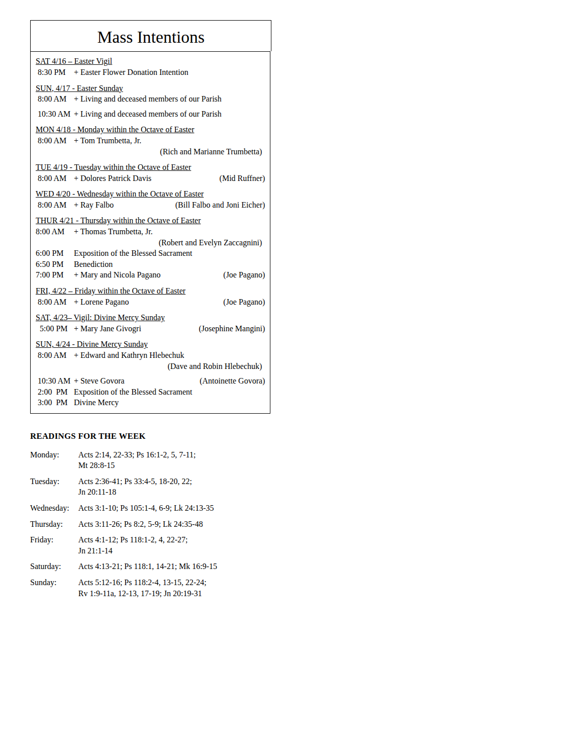Mass Intentions
SAT 4/16 – Easter Vigil
8:30 PM + Easter Flower Donation Intention
SUN, 4/17 - Easter Sunday
8:00 AM + Living and deceased members of our Parish
10:30 AM + Living and deceased members of our Parish
MON 4/18 - Monday within the Octave of Easter
8:00 AM + Tom Trumbetta, Jr.
(Rich and Marianne Trumbetta)
TUE 4/19 - Tuesday within the Octave of Easter
8:00 AM + Dolores Patrick Davis (Mid Ruffner)
WED 4/20 - Wednesday within the Octave of Easter
8:00 AM + Ray Falbo (Bill Falbo and Joni Eicher)
THUR 4/21 - Thursday within the Octave of Easter
8:00 AM + Thomas Trumbetta, Jr.
(Robert and Evelyn Zaccagnini)
6:00 PM Exposition of the Blessed Sacrament
6:50 PM Benediction
7:00 PM + Mary and Nicola Pagano (Joe Pagano)
FRI, 4/22 – Friday within the Octave of Easter
8:00 AM + Lorene Pagano (Joe Pagano)
SAT, 4/23– Vigil: Divine Mercy Sunday
5:00 PM + Mary Jane Givogri (Josephine Mangini)
SUN, 4/24 - Divine Mercy Sunday
8:00 AM + Edward and Kathryn Hlebechuk
(Dave and Robin Hlebechuk)
10:30 AM + Steve Govora (Antoinette Govora)
2:00 PM Exposition of the Blessed Sacrament
3:00 PM Divine Mercy
READINGS FOR THE WEEK
| Monday: | Acts 2:14, 22-33; Ps 16:1-2, 5, 7-11; Mt 28:8-15 |
| Tuesday: | Acts 2:36-41; Ps 33:4-5, 18-20, 22; Jn 20:11-18 |
| Wednesday: | Acts 3:1-10; Ps 105:1-4, 6-9; Lk 24:13-35 |
| Thursday: | Acts 3:11-26; Ps 8:2, 5-9; Lk 24:35-48 |
| Friday: | Acts 4:1-12; Ps 118:1-2, 4, 22-27; Jn 21:1-14 |
| Saturday: | Acts 4:13-21; Ps 118:1, 14-21; Mk 16:9-15 |
| Sunday: | Acts 5:12-16; Ps 118:2-4, 13-15, 22-24; Rv 1:9-11a, 12-13, 17-19; Jn 20:19-31 |